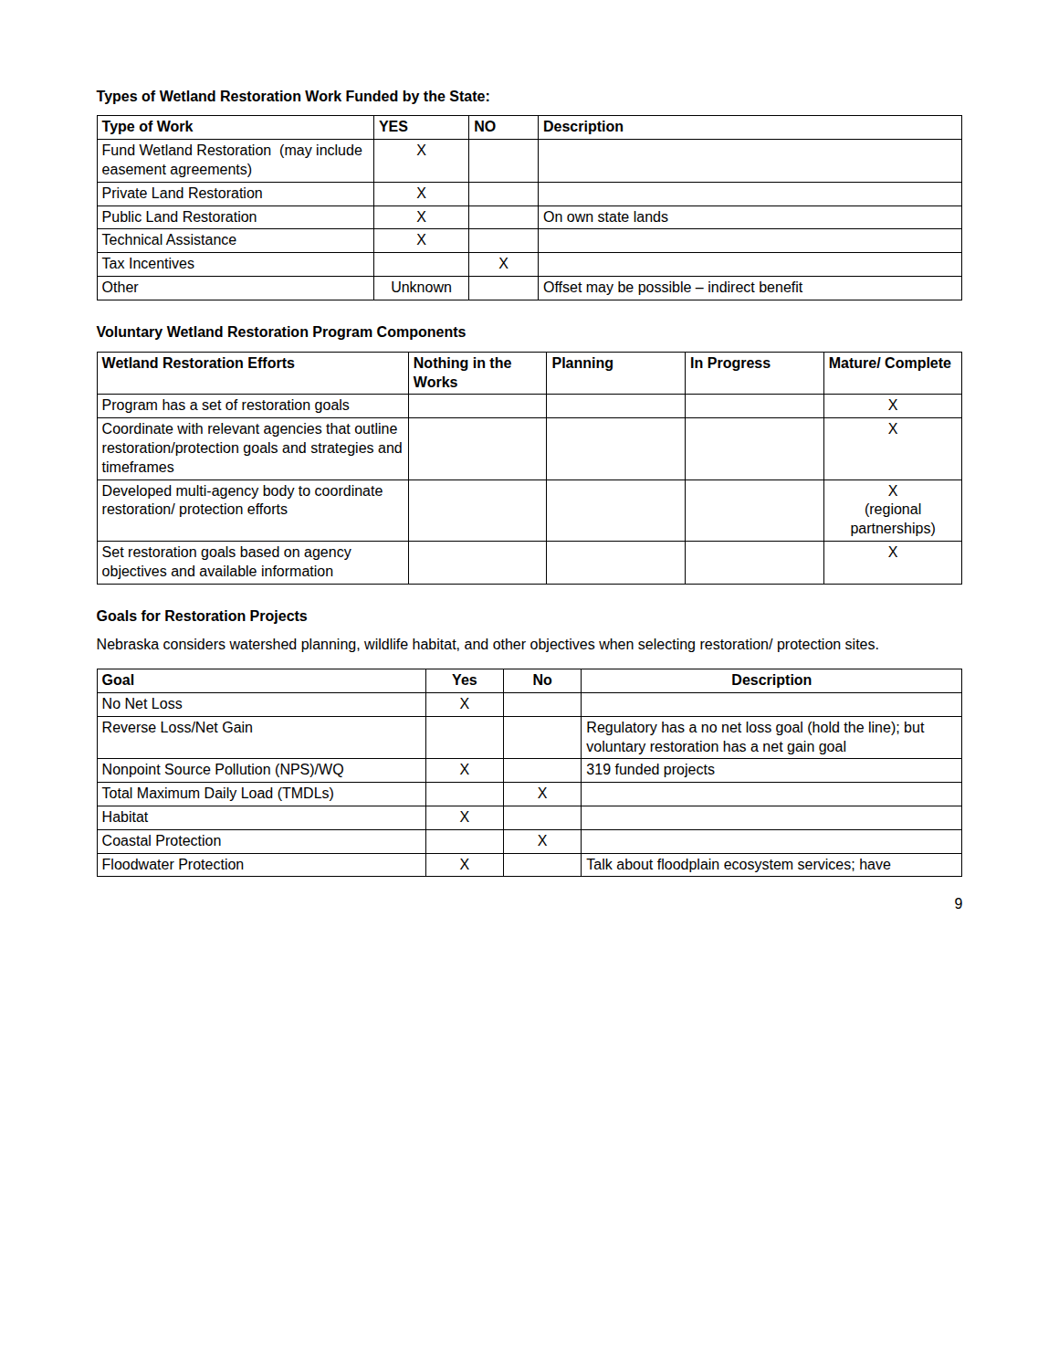Types of Wetland Restoration Work Funded by the State:
| Type of Work | YES | NO | Description |
| --- | --- | --- | --- |
| Fund Wetland Restoration (may include easement agreements) | X | | |
| Private Land Restoration | X | | |
| Public Land Restoration | X | | On own state lands |
| Technical Assistance | X | | |
| Tax Incentives | | X | |
| Other | Unknown | | Offset may be possible – indirect benefit |
Voluntary Wetland Restoration Program Components
| Wetland Restoration Efforts | Nothing in the Works | Planning | In Progress | Mature/ Complete |
| --- | --- | --- | --- | --- |
| Program has a set of restoration goals | | | | X |
| Coordinate with relevant agencies that outline restoration/protection goals and strategies and timeframes | | | | X |
| Developed multi-agency body to coordinate restoration/ protection efforts | | | | X (regional partnerships) |
| Set restoration goals based on agency objectives and available information | | | | X |
Goals for Restoration Projects
Nebraska considers watershed planning, wildlife habitat, and other objectives when selecting restoration/ protection sites.
| Goal | Yes | No | Description |
| --- | --- | --- | --- |
| No Net Loss | X | | |
| Reverse Loss/Net Gain | | | Regulatory has a no net loss goal (hold the line); but voluntary restoration has a net gain goal |
| Nonpoint Source Pollution (NPS)/WQ | X | | 319 funded projects |
| Total Maximum Daily Load (TMDLs) | | X | |
| Habitat | X | | |
| Coastal Protection | | X | |
| Floodwater Protection | X | | Talk about floodplain ecosystem services; have |
9